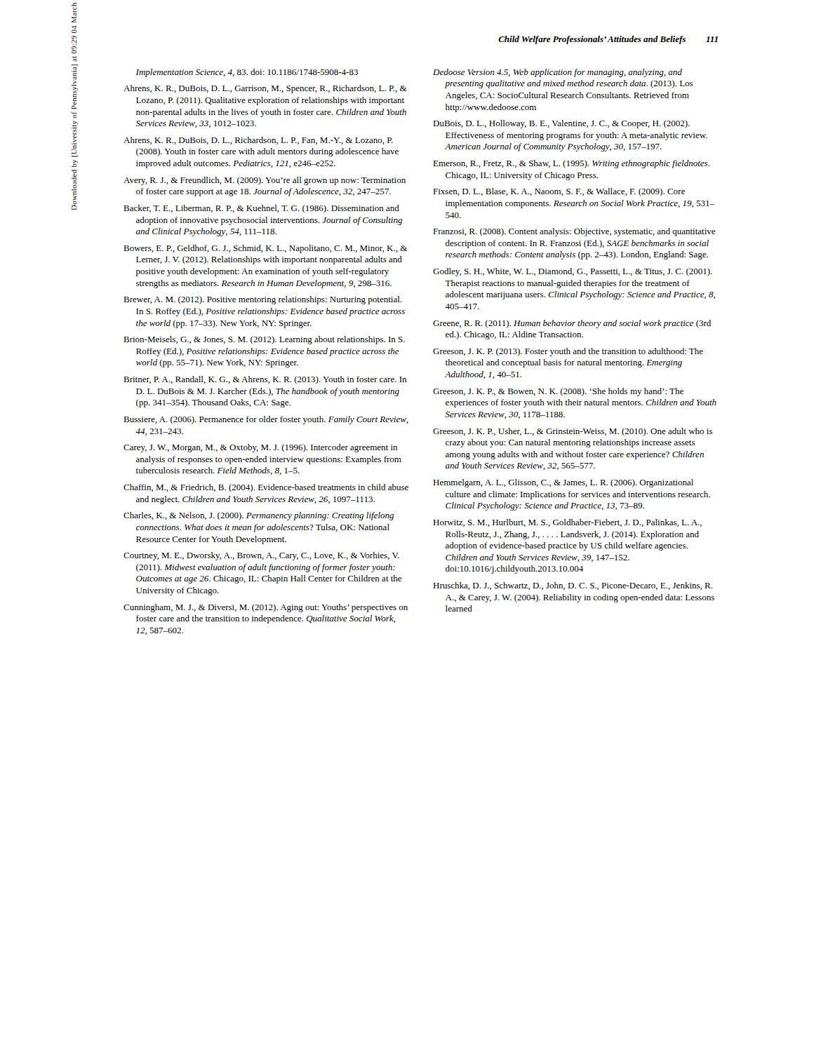Downloaded by [University of Pennsylvania] at 09:29 04 March 2015
Child Welfare Professionals’ Attitudes and Beliefs 111
Implementation Science, 4, 83. doi: 10.1186/1748-5908-4-83
Ahrens, K. R., DuBois, D. L., Garrison, M., Spencer, R., Richardson, L. P., & Lozano, P. (2011). Qualitative exploration of relationships with important non-parental adults in the lives of youth in foster care. Children and Youth Services Review, 33, 1012–1023.
Ahrens, K. R., DuBois, D. L., Richardson, L. P., Fan, M.-Y., & Lozano, P. (2008). Youth in foster care with adult mentors during adolescence have improved adult outcomes. Pediatrics, 121, e246–e252.
Avery, R. J., & Freundlich, M. (2009). You’re all grown up now: Termination of foster care support at age 18. Journal of Adolescence, 32, 247–257.
Backer, T. E., Liberman, R. P., & Kuehnel, T. G. (1986). Dissemination and adoption of innovative psychosocial interventions. Journal of Consulting and Clinical Psychology, 54, 111–118.
Bowers, E. P., Geldhof, G. J., Schmid, K. L., Napolitano, C. M., Minor, K., & Lerner, J. V. (2012). Relationships with important nonparental adults and positive youth development: An examination of youth self-regulatory strengths as mediators. Research in Human Development, 9, 298–316.
Brewer, A. M. (2012). Positive mentoring relationships: Nurturing potential. In S. Roffey (Ed.), Positive relationships: Evidence based practice across the world (pp. 17–33). New York, NY: Springer.
Brion-Meisels, G., & Jones, S. M. (2012). Learning about relationships. In S. Roffey (Ed.), Positive relationships: Evidence based practice across the world (pp. 55–71). New York, NY: Springer.
Britner, P. A., Randall, K. G., & Ahrens, K. R. (2013). Youth in foster care. In D. L. DuBois & M. J. Karcher (Eds.), The handbook of youth mentoring (pp. 341–354). Thousand Oaks, CA: Sage.
Bussiere, A. (2006). Permanence for older foster youth. Family Court Review, 44, 231–243.
Carey, J. W., Morgan, M., & Oxtoby, M. J. (1996). Intercoder agreement in analysis of responses to open-ended interview questions: Examples from tuberculosis research. Field Methods, 8, 1–5.
Chaffin, M., & Friedrich, B. (2004). Evidence-based treatments in child abuse and neglect. Children and Youth Services Review, 26, 1097–1113.
Charles, K., & Nelson, J. (2000). Permanency planning: Creating lifelong connections. What does it mean for adolescents? Tulsa, OK: National Resource Center for Youth Development.
Courtney, M. E., Dworsky, A., Brown, A., Cary, C., Love, K., & Vorhies, V. (2011). Midwest evaluation of adult functioning of former foster youth: Outcomes at age 26. Chicago, IL: Chapin Hall Center for Children at the University of Chicago.
Cunningham, M. J., & Diversi, M. (2012). Aging out: Youths’ perspectives on foster care and the transition to independence. Qualitative Social Work, 12, 587–602.
Dedoose Version 4.5, Web application for managing, analyzing, and presenting qualitative and mixed method research data. (2013). Los Angeles, CA: SocioCultural Research Consultants. Retrieved from http://www.dedoose.com
DuBois, D. L., Holloway, B. E., Valentine, J. C., & Cooper, H. (2002). Effectiveness of mentoring programs for youth: A meta-analytic review. American Journal of Community Psychology, 30, 157–197.
Emerson, R., Fretz, R., & Shaw, L. (1995). Writing ethnographic fieldnotes. Chicago, IL: University of Chicago Press.
Fixsen, D. L., Blase, K. A., Naoom, S. F., & Wallace, F. (2009). Core implementation components. Research on Social Work Practice, 19, 531–540.
Franzosi, R. (2008). Content analysis: Objective, systematic, and quantitative description of content. In R. Franzosi (Ed.), SAGE benchmarks in social research methods: Content analysis (pp. 2–43). London, England: Sage.
Godley, S. H., White, W. L., Diamond, G., Passetti, L., & Titus, J. C. (2001). Therapist reactions to manual-guided therapies for the treatment of adolescent marijuana users. Clinical Psychology: Science and Practice, 8, 405–417.
Greene, R. R. (2011). Human behavior theory and social work practice (3rd ed.). Chicago, IL: Aldine Transaction.
Greeson, J. K. P. (2013). Foster youth and the transition to adulthood: The theoretical and conceptual basis for natural mentoring. Emerging Adulthood, 1, 40–51.
Greeson, J. K. P., & Bowen, N. K. (2008). ‘She holds my hand’: The experiences of foster youth with their natural mentors. Children and Youth Services Review, 30, 1178–1188.
Greeson, J. K. P., Usher, L., & Grinstein-Weiss, M. (2010). One adult who is crazy about you: Can natural mentoring relationships increase assets among young adults with and without foster care experience? Children and Youth Services Review, 32, 565–577.
Hemmelgarn, A. L., Glisson, C., & James, L. R. (2006). Organizational culture and climate: Implications for services and interventions research. Clinical Psychology: Science and Practice, 13, 73–89.
Horwitz, S. M., Hurlburt, M. S., Goldhaber-Fiebert, J. D., Palinkas, L. A., Rolls-Reutz, J., Zhang, J., . . . . Landsverk, J. (2014). Exploration and adoption of evidence-based practice by US child welfare agencies. Children and Youth Services Review, 39, 147–152. doi:10.1016/j.childyouth.2013.10.004
Hruschka, D. J., Schwartz, D., John, D. C. S., Picone-Decaro, E., Jenkins, R. A., & Carey, J. W. (2004). Reliability in coding open-ended data: Lessons learned